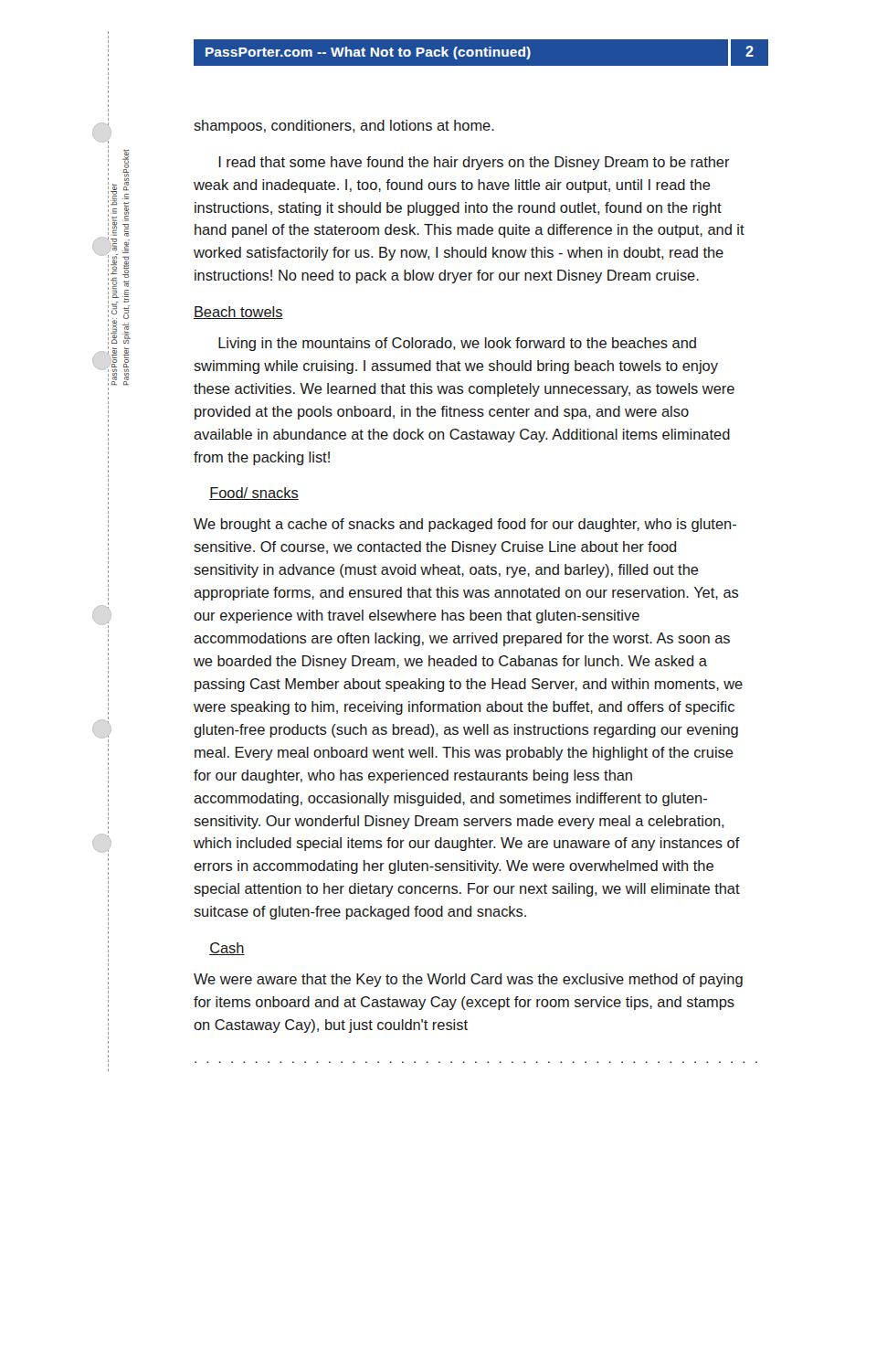PassPorter Deluxe: Cut, punch holes, and insert in binder
PassPorter Spiral: Cut, trim at dotted line, and insert in PassPocket
PassPorter.com -- What Not to Pack (continued)
2
shampoos, conditioners, and lotions at home.
I read that some have found the hair dryers on the Disney Dream to be rather weak and inadequate. I, too, found ours to have little air output, until I read the instructions, stating it should be plugged into the round outlet, found on the right hand panel of the stateroom desk. This made quite a difference in the output, and it worked satisfactorily for us. By now, I should know this - when in doubt, read the instructions! No need to pack a blow dryer for our next Disney Dream cruise.
Beach towels
Living in the mountains of Colorado, we look forward to the beaches and swimming while cruising. I assumed that we should bring beach towels to enjoy these activities. We learned that this was completely unnecessary, as towels were provided at the pools onboard, in the fitness center and spa, and were also available in abundance at the dock on Castaway Cay. Additional items eliminated from the packing list!
Food/ snacks
We brought a cache of snacks and packaged food for our daughter, who is gluten-sensitive. Of course, we contacted the Disney Cruise Line about her food sensitivity in advance (must avoid wheat, oats, rye, and barley), filled out the appropriate forms, and ensured that this was annotated on our reservation. Yet, as our experience with travel elsewhere has been that gluten-sensitive accommodations are often lacking, we arrived prepared for the worst. As soon as we boarded the Disney Dream, we headed to Cabanas for lunch. We asked a passing Cast Member about speaking to the Head Server, and within moments, we were speaking to him, receiving information about the buffet, and offers of specific gluten-free products (such as bread), as well as instructions regarding our evening meal. Every meal onboard went well. This was probably the highlight of the cruise for our daughter, who has experienced restaurants being less than accommodating, occasionally misguided, and sometimes indifferent to gluten-sensitivity. Our wonderful Disney Dream servers made every meal a celebration, which included special items for our daughter. We are unaware of any instances of errors in accommodating her gluten-sensitivity. We were overwhelmed with the special attention to her dietary concerns. For our next sailing, we will eliminate that suitcase of gluten-free packaged food and snacks.
Cash
We were aware that the Key to the World Card was the exclusive method of paying for items onboard and at Castaway Cay (except for room service tips, and stamps on Castaway Cay), but just couldn't resist
. . . . . . . . . . . . . . . . . . . . . . . . . . . . . . . . . . . . . . . . . . . . . . . . . . . . . . . . . . . . . . . .